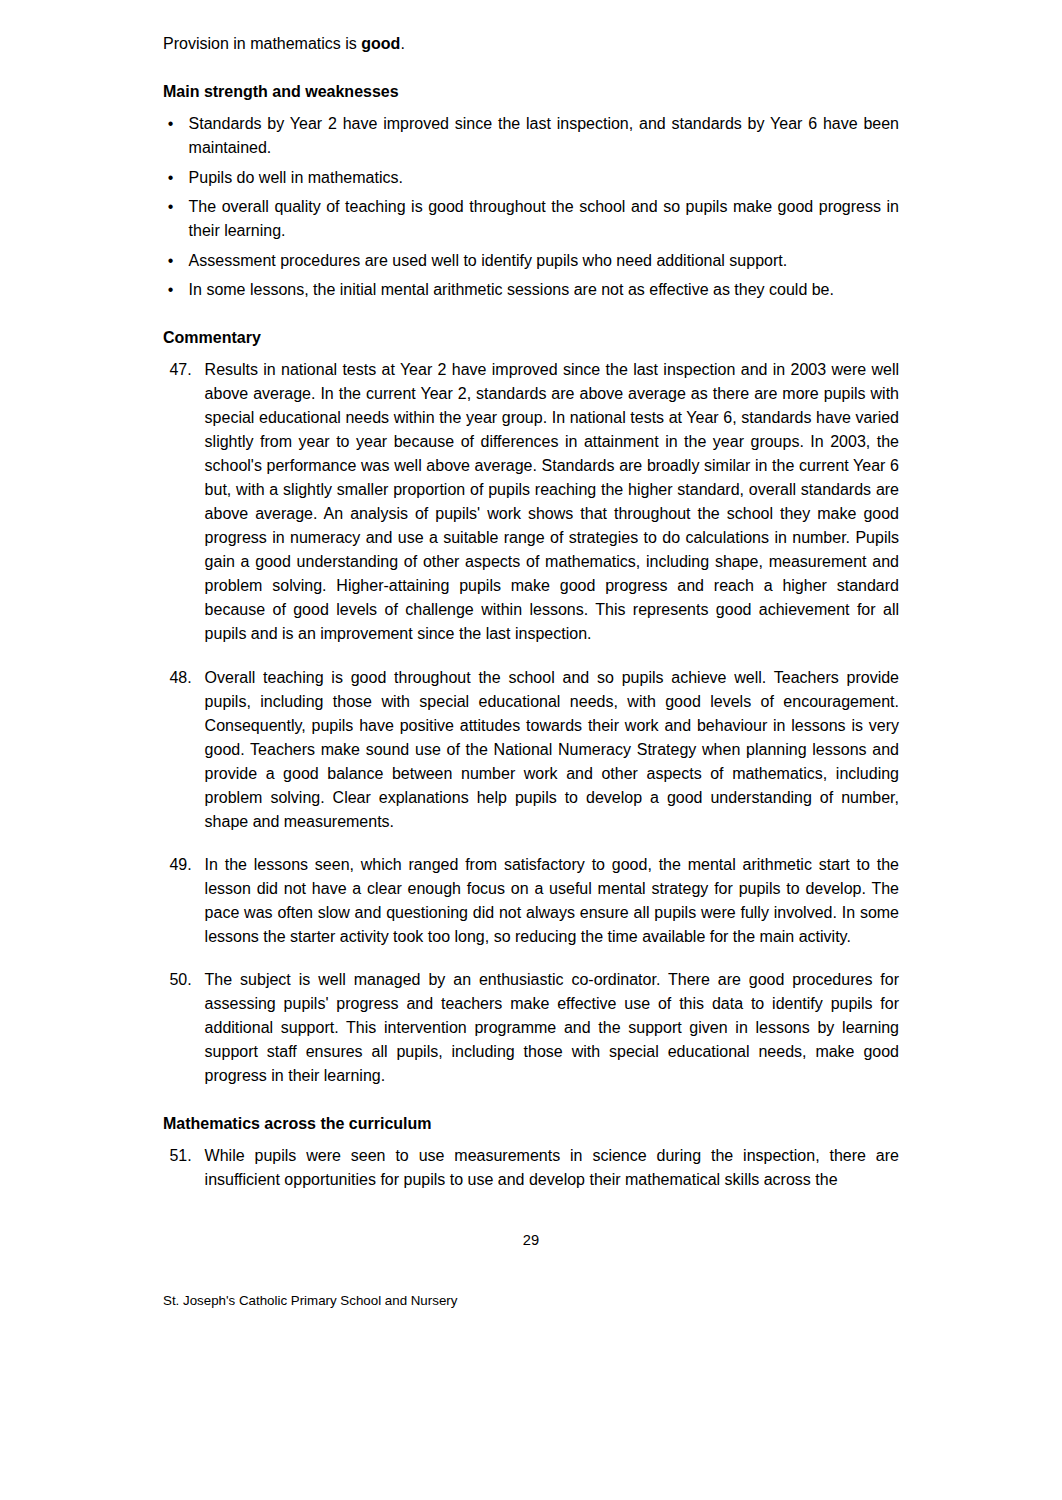Provision in mathematics is good.
Main strength and weaknesses
Standards by Year 2 have improved since the last inspection, and standards by Year 6 have been maintained.
Pupils do well in mathematics.
The overall quality of teaching is good throughout the school and so pupils make good progress in their learning.
Assessment procedures are used well to identify pupils who need additional support.
In some lessons, the initial mental arithmetic sessions are not as effective as they could be.
Commentary
Results in national tests at Year 2 have improved since the last inspection and in 2003 were well above average. In the current Year 2, standards are above average as there are more pupils with special educational needs within the year group. In national tests at Year 6, standards have varied slightly from year to year because of differences in attainment in the year groups. In 2003, the school's performance was well above average. Standards are broadly similar in the current Year 6 but, with a slightly smaller proportion of pupils reaching the higher standard, overall standards are above average. An analysis of pupils' work shows that throughout the school they make good progress in numeracy and use a suitable range of strategies to do calculations in number. Pupils gain a good understanding of other aspects of mathematics, including shape, measurement and problem solving. Higher-attaining pupils make good progress and reach a higher standard because of good levels of challenge within lessons. This represents good achievement for all pupils and is an improvement since the last inspection.
Overall teaching is good throughout the school and so pupils achieve well. Teachers provide pupils, including those with special educational needs, with good levels of encouragement. Consequently, pupils have positive attitudes towards their work and behaviour in lessons is very good. Teachers make sound use of the National Numeracy Strategy when planning lessons and provide a good balance between number work and other aspects of mathematics, including problem solving. Clear explanations help pupils to develop a good understanding of number, shape and measurements.
In the lessons seen, which ranged from satisfactory to good, the mental arithmetic start to the lesson did not have a clear enough focus on a useful mental strategy for pupils to develop. The pace was often slow and questioning did not always ensure all pupils were fully involved. In some lessons the starter activity took too long, so reducing the time available for the main activity.
The subject is well managed by an enthusiastic co-ordinator. There are good procedures for assessing pupils' progress and teachers make effective use of this data to identify pupils for additional support. This intervention programme and the support given in lessons by learning support staff ensures all pupils, including those with special educational needs, make good progress in their learning.
Mathematics across the curriculum
While pupils were seen to use measurements in science during the inspection, there are insufficient opportunities for pupils to use and develop their mathematical skills across the
29
St. Joseph's Catholic Primary School and Nursery